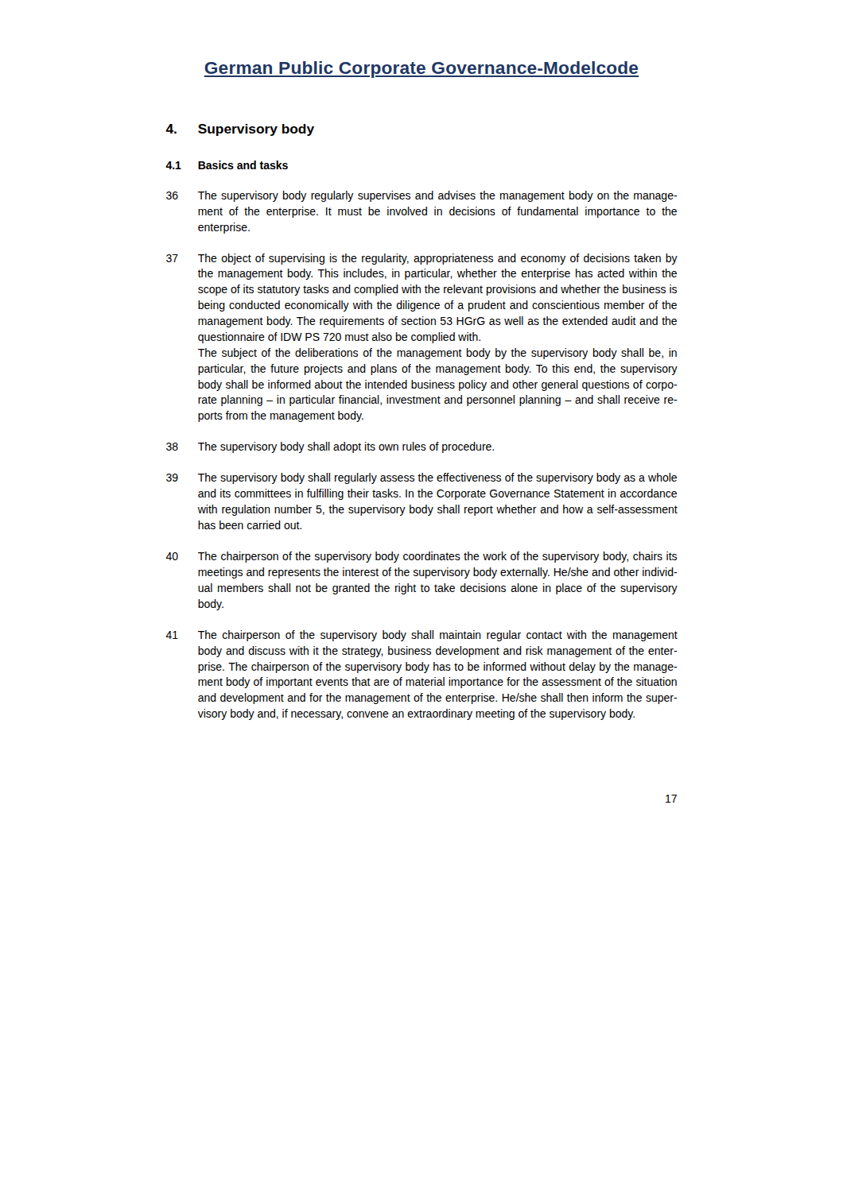German Public Corporate Governance-Modelcode
4. Supervisory body
4.1 Basics and tasks
36
The supervisory body regularly supervises and advises the management body on the management of the enterprise. It must be involved in decisions of fundamental importance to the enterprise.
37
The object of supervising is the regularity, appropriateness and economy of decisions taken by the management body. This includes, in particular, whether the enterprise has acted within the scope of its statutory tasks and complied with the relevant provisions and whether the business is being conducted economically with the diligence of a prudent and conscientious member of the management body. The requirements of section 53 HGrG as well as the extended audit and the questionnaire of IDW PS 720 must also be complied with.
The subject of the deliberations of the management body by the supervisory body shall be, in particular, the future projects and plans of the management body. To this end, the supervisory body shall be informed about the intended business policy and other general questions of corporate planning – in particular financial, investment and personnel planning – and shall receive reports from the management body.
38
The supervisory body shall adopt its own rules of procedure.
39
The supervisory body shall regularly assess the effectiveness of the supervisory body as a whole and its committees in fulfilling their tasks. In the Corporate Governance Statement in accordance with regulation number 5, the supervisory body shall report whether and how a self-assessment has been carried out.
40
The chairperson of the supervisory body coordinates the work of the supervisory body, chairs its meetings and represents the interest of the supervisory body externally. He/she and other individual members shall not be granted the right to take decisions alone in place of the supervisory body.
41
The chairperson of the supervisory body shall maintain regular contact with the management body and discuss with it the strategy, business development and risk management of the enterprise. The chairperson of the supervisory body has to be informed without delay by the management body of important events that are of material importance for the assessment of the situation and development and for the management of the enterprise. He/she shall then inform the supervisory body and, if necessary, convene an extraordinary meeting of the supervisory body.
17